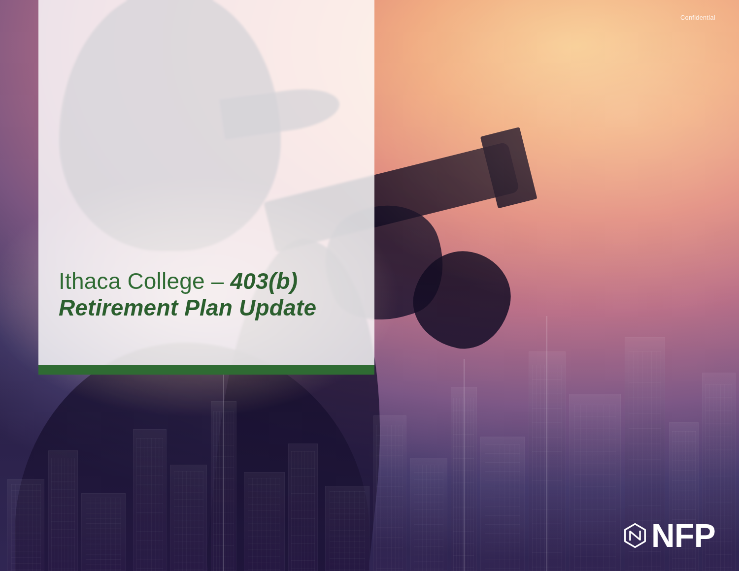Confidential
Ithaca College – 403(b) Retirement Plan Update
NFP